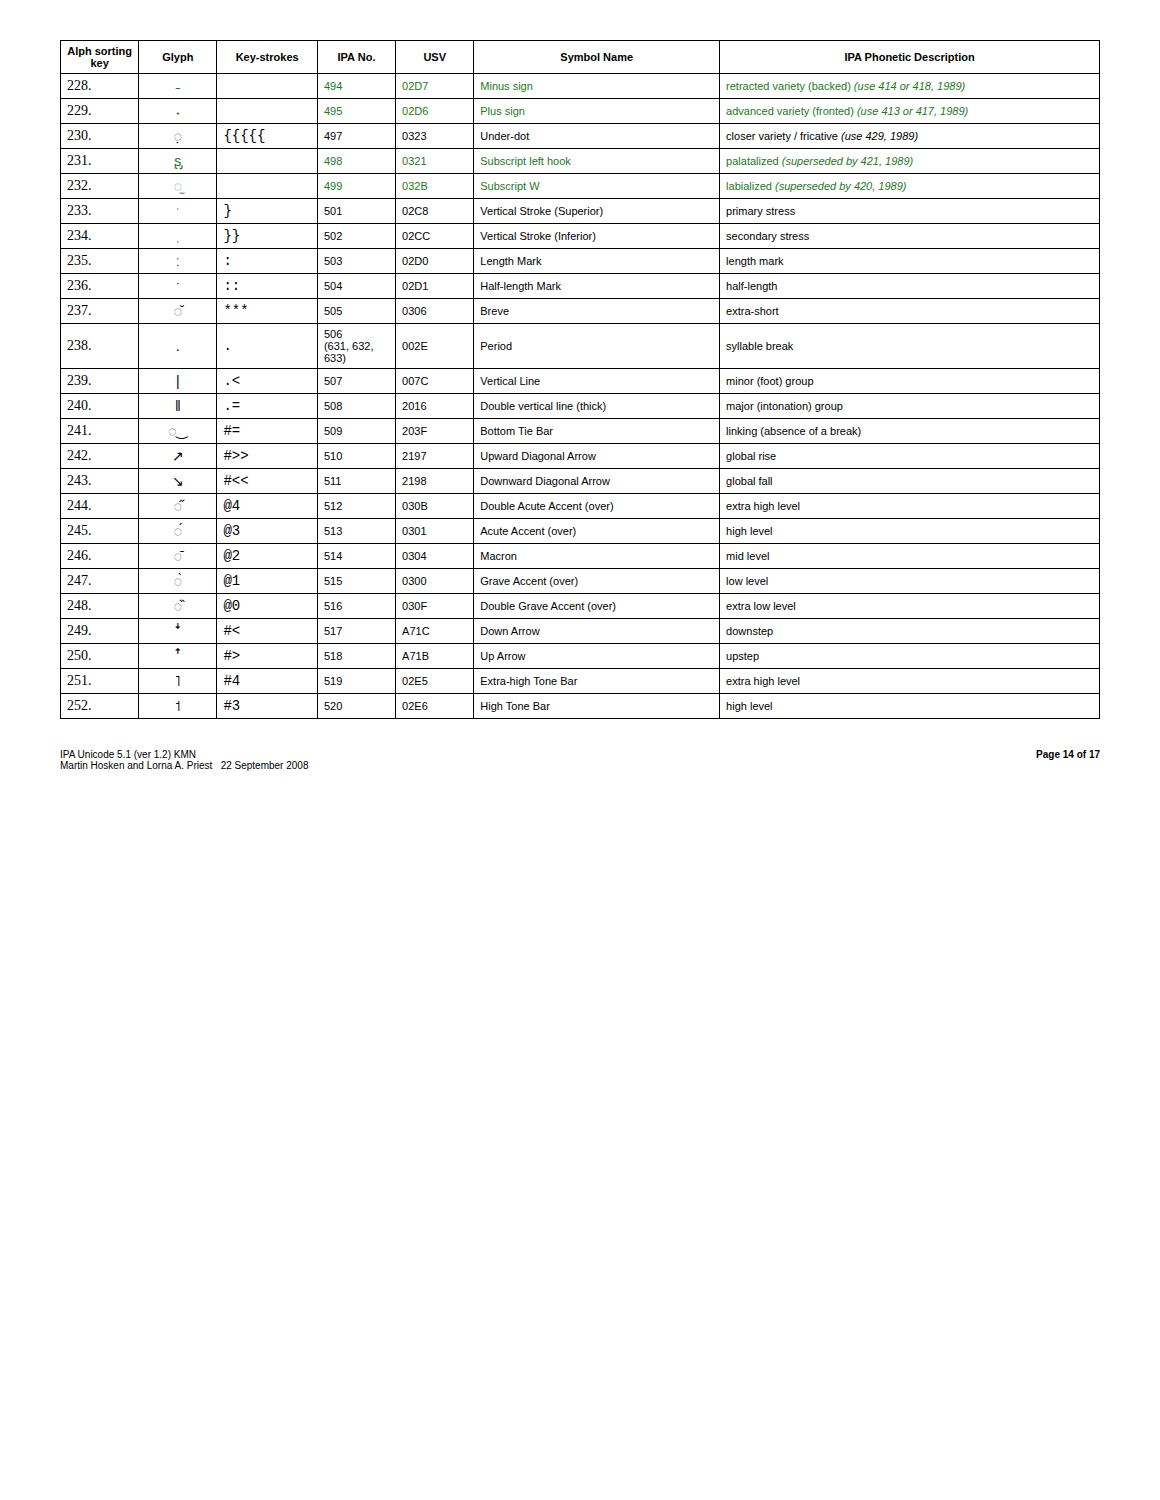| Alph sorting key | Glyph | Key-strokes | IPA No. | USV | Symbol Name | IPA Phonetic Description |
| --- | --- | --- | --- | --- | --- | --- |
| 228. | ˗ | | 494 | 02D7 | Minus sign | retracted variety (backed) (use 414 or 418, 1989) |
| 229. | ˖ | | 495 | 02D6 | Plus sign | advanced variety (fronted) (use 413 or 417, 1989) |
| 230. | ◌̣ | {{{{{ | 497 | 0323 | Under-dot | closer variety / fricative (use 429, 1989) |
| 231. | ʂ̡ | | 498 | 0321 | Subscript left hook | palatalized (superseded by 421, 1989) |
| 232. | ◌̫ | | 499 | 032B | Subscript W | labialized (superseded by 420, 1989) |
| 233. | ˈ | } | 501 | 02C8 | Vertical Stroke (Superior) | primary stress |
| 234. | ˌ | }} | 502 | 02CC | Vertical Stroke (Inferior) | secondary stress |
| 235. | ː | : | 503 | 02D0 | Length Mark | length mark |
| 236. | ˑ | :: | 504 | 02D1 | Half-length Mark | half-length |
| 237. | ◌̆ | *** | 505 | 0306 | Breve | extra-short |
| 238. | . | . | 506 (631, 632, 633) | 002E | Period | syllable break |
| 239. | / | .< | 507 | 007C | Vertical Line | minor (foot) group |
| 240. | ‖ | .= | 508 | 2016 | Double vertical line (thick) | major (intonation) group |
| 241. | ◌‿ | #= | 509 | 203F | Bottom Tie Bar | linking (absence of a break) |
| 242. | ↗ | #>> | 510 | 2197 | Upward Diagonal Arrow | global rise |
| 243. | ↘ | #<< | 511 | 2198 | Downward Diagonal Arrow | global fall |
| 244. | ◌̋ | @4 | 512 | 030B | Double Acute Accent (over) | extra high level |
| 245. | ◌́ | @3 | 513 | 0301 | Acute Accent (over) | high level |
| 246. | ◌̄ | @2 | 514 | 0304 | Macron | mid level |
| 247. | ◌̀ | @1 | 515 | 0300 | Grave Accent (over) | low level |
| 248. | ◌̏ | @0 | 516 | 030F | Double Grave Accent (over) | extra low level |
| 249. | ꜜ | #< | 517 | A71C | Down Arrow | downstep |
| 250. | ꜛ | #> | 518 | A71B | Up Arrow | upstep |
| 251. | ˥ | #4 | 519 | 02E5 | Extra-high Tone Bar | extra high level |
| 252. | ˦ | #3 | 520 | 02E6 | High Tone Bar | high level |
IPA Unicode 5.1 (ver 1.2) KMN
Martin Hosken and Lorna A. Priest 22 September 2008
Page 14 of 17